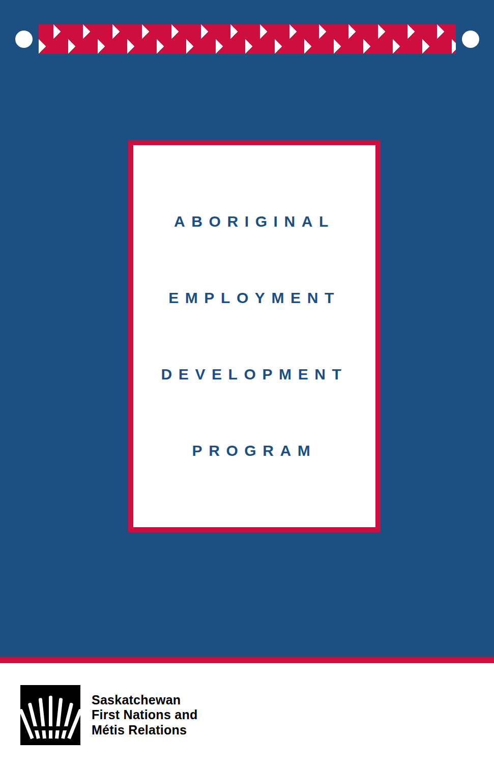ABORIGINAL
EMPLOYMENT
DEVELOPMENT
PROGRAM
Saskatchewan
First Nations and
Métis Relations